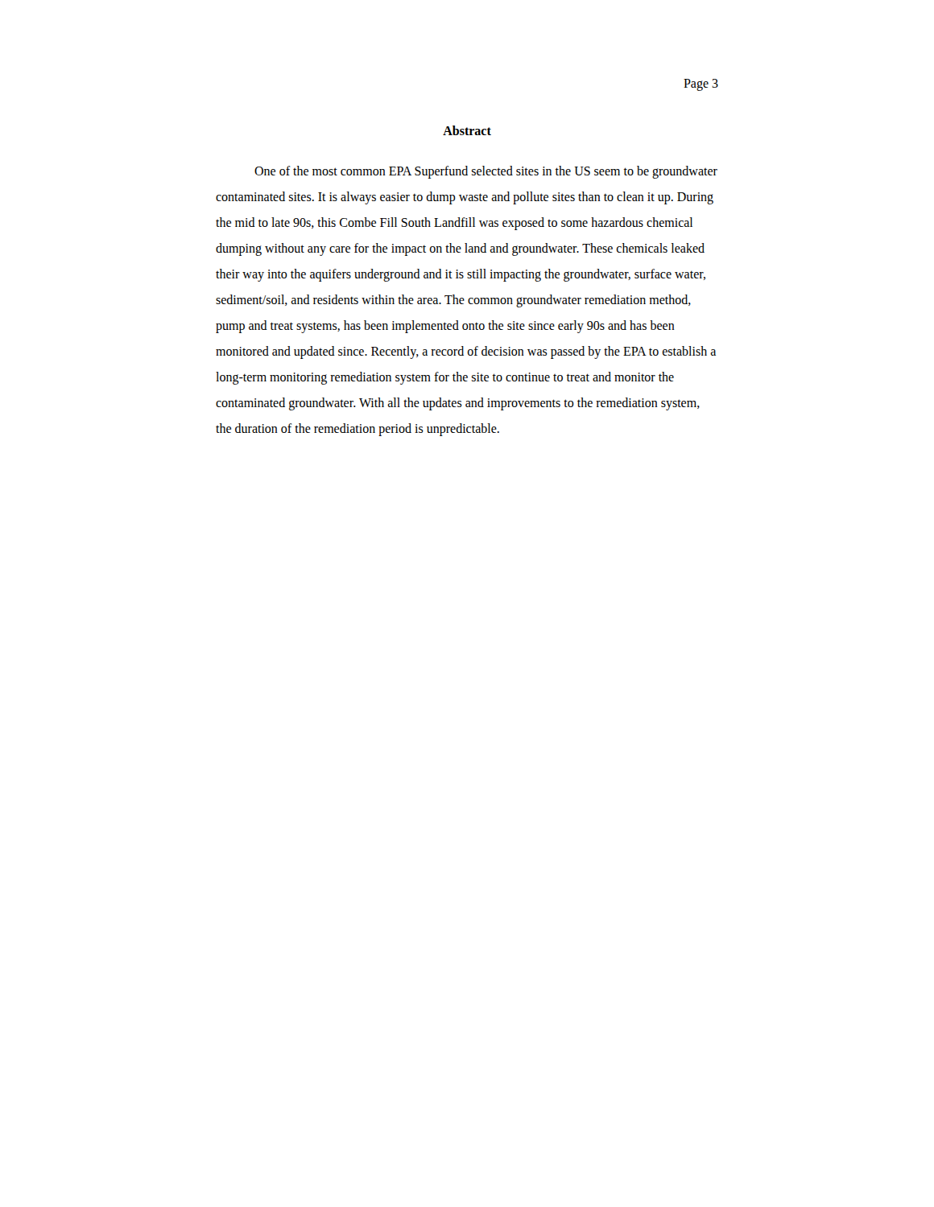Page 3
Abstract
One of the most common EPA Superfund selected sites in the US seem to be groundwater contaminated sites. It is always easier to dump waste and pollute sites than to clean it up. During the mid to late 90s, this Combe Fill South Landfill was exposed to some hazardous chemical dumping without any care for the impact on the land and groundwater. These chemicals leaked their way into the aquifers underground and it is still impacting the groundwater, surface water, sediment/soil, and residents within the area. The common groundwater remediation method, pump and treat systems, has been implemented onto the site since early 90s and has been monitored and updated since. Recently, a record of decision was passed by the EPA to establish a long-term monitoring remediation system for the site to continue to treat and monitor the contaminated groundwater. With all the updates and improvements to the remediation system, the duration of the remediation period is unpredictable.